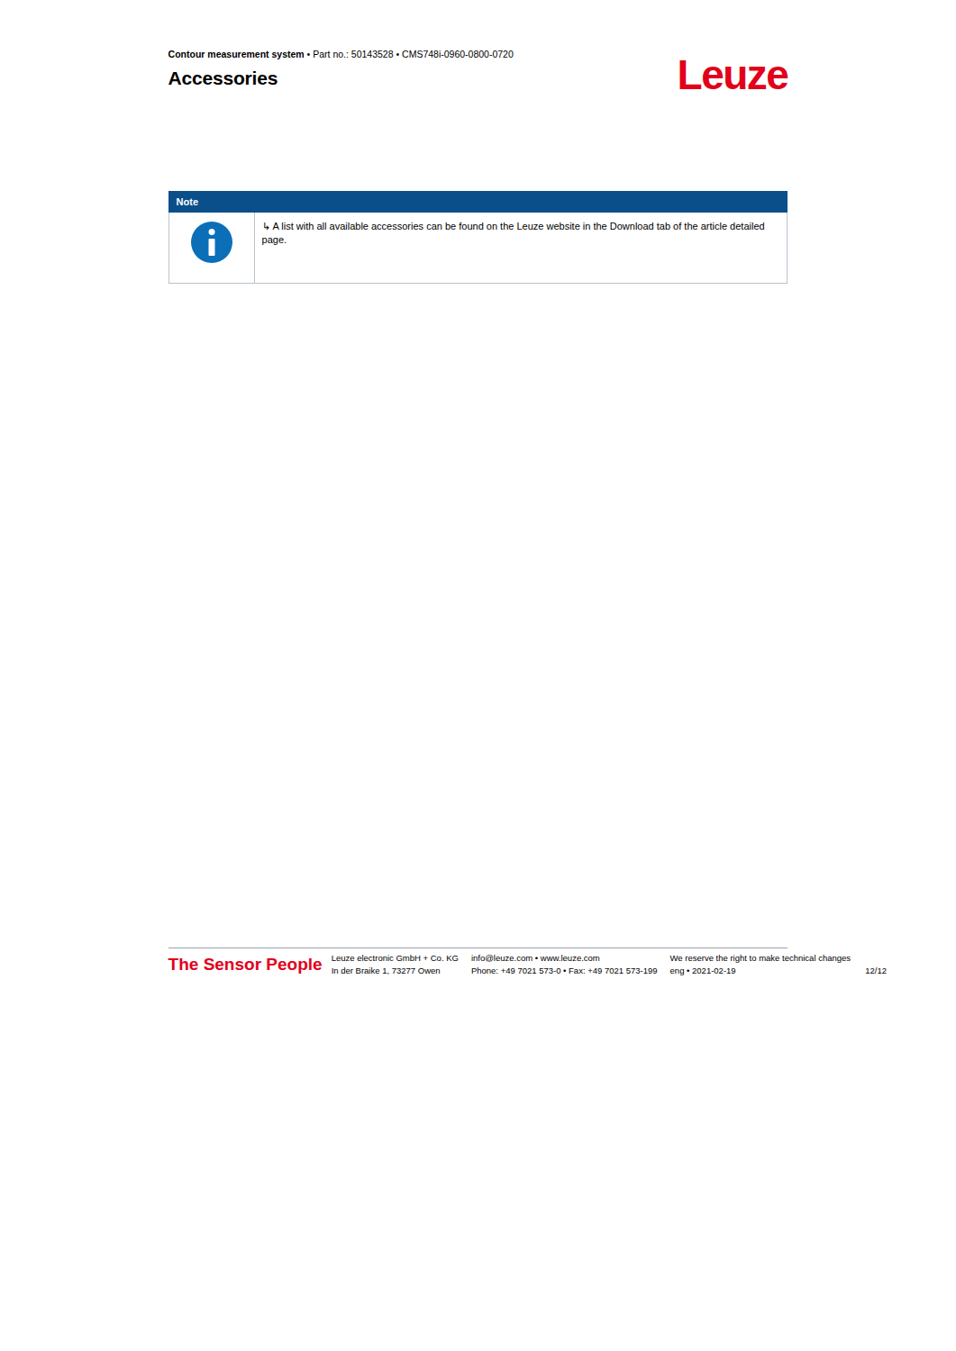Leuze
Contour measurement system • Part no.: 50143528 • CMS748i-0960-0800-0720
Accessories
| Note |
| --- |
| | ↳ A list with all available accessories can be found on the Leuze website in the Download tab of the article detailed page. |
The Sensor People
Leuze electronic GmbH + Co. KG
In der Braike 1, 73277 Owen
info@leuze.com • www.leuze.com
Phone: +49 7021 573-0 • Fax: +49 7021 573-199
We reserve the right to make technical changes
eng • 2021-02-19
12/12